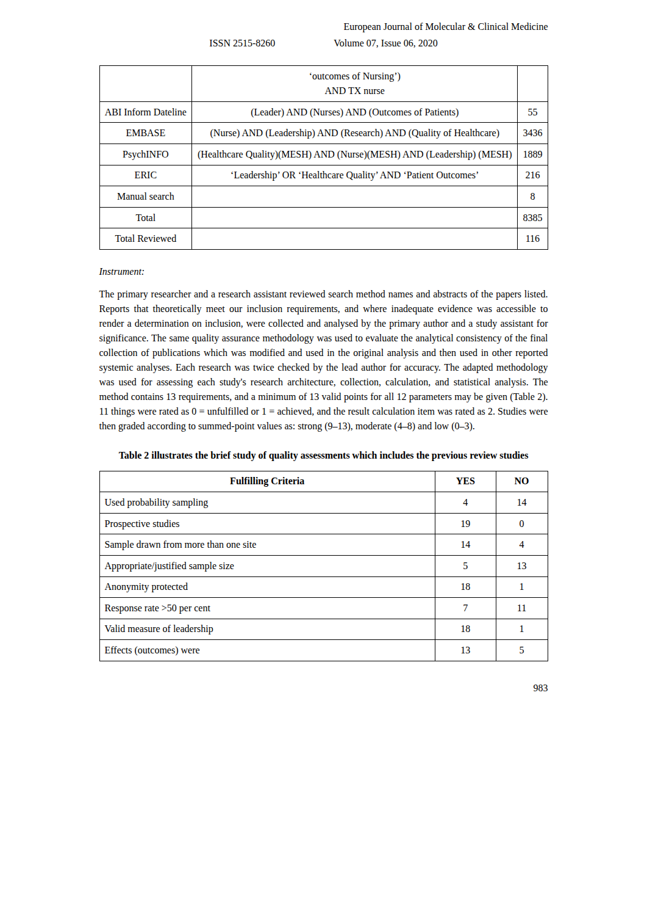European Journal of Molecular & Clinical Medicine
ISSN 2515-8260 Volume 07, Issue 06, 2020
| | ‘outcomes of Nursing’) AND TX nurse | |
| ABI Inform Dateline | (Leader) AND (Nurses) AND (Outcomes of Patients) | 55 |
| EMBASE | (Nurse) AND (Leadership) AND (Research) AND (Quality of Healthcare) | 3436 |
| PsychINFO | (Healthcare Quality)(MESH) AND (Nurse)(MESH) AND (Leadership) (MESH) | 1889 |
| ERIC | ‘Leadership’ OR ‘Healthcare Quality’ AND ‘Patient Outcomes’ | 216 |
| Manual search | | 8 |
| Total | | 8385 |
| Total Reviewed | | 116 |
Instrument:
The primary researcher and a research assistant reviewed search method names and abstracts of the papers listed. Reports that theoretically meet our inclusion requirements, and where inadequate evidence was accessible to render a determination on inclusion, were collected and analysed by the primary author and a study assistant for significance. The same quality assurance methodology was used to evaluate the analytical consistency of the final collection of publications which was modified and used in the original analysis and then used in other reported systemic analyses. Each research was twice checked by the lead author for accuracy. The adapted methodology was used for assessing each study's research architecture, collection, calculation, and statistical analysis. The method contains 13 requirements, and a minimum of 13 valid points for all 12 parameters may be given (Table 2). 11 things were rated as 0 = unfulfilled or 1 = achieved, and the result calculation item was rated as 2. Studies were then graded according to summed-point values as: strong (9–13), moderate (4–8) and low (0–3).
Table 2 illustrates the brief study of quality assessments which includes the previous review studies
| Fulfilling Criteria | YES | NO |
| --- | --- | --- |
| Used probability sampling | 4 | 14 |
| Prospective studies | 19 | 0 |
| Sample drawn from more than one site | 14 | 4 |
| Appropriate/justified sample size | 5 | 13 |
| Anonymity protected | 18 | 1 |
| Response rate >50 per cent | 7 | 11 |
| Valid measure of leadership | 18 | 1 |
| Effects (outcomes) were | 13 | 5 |
983